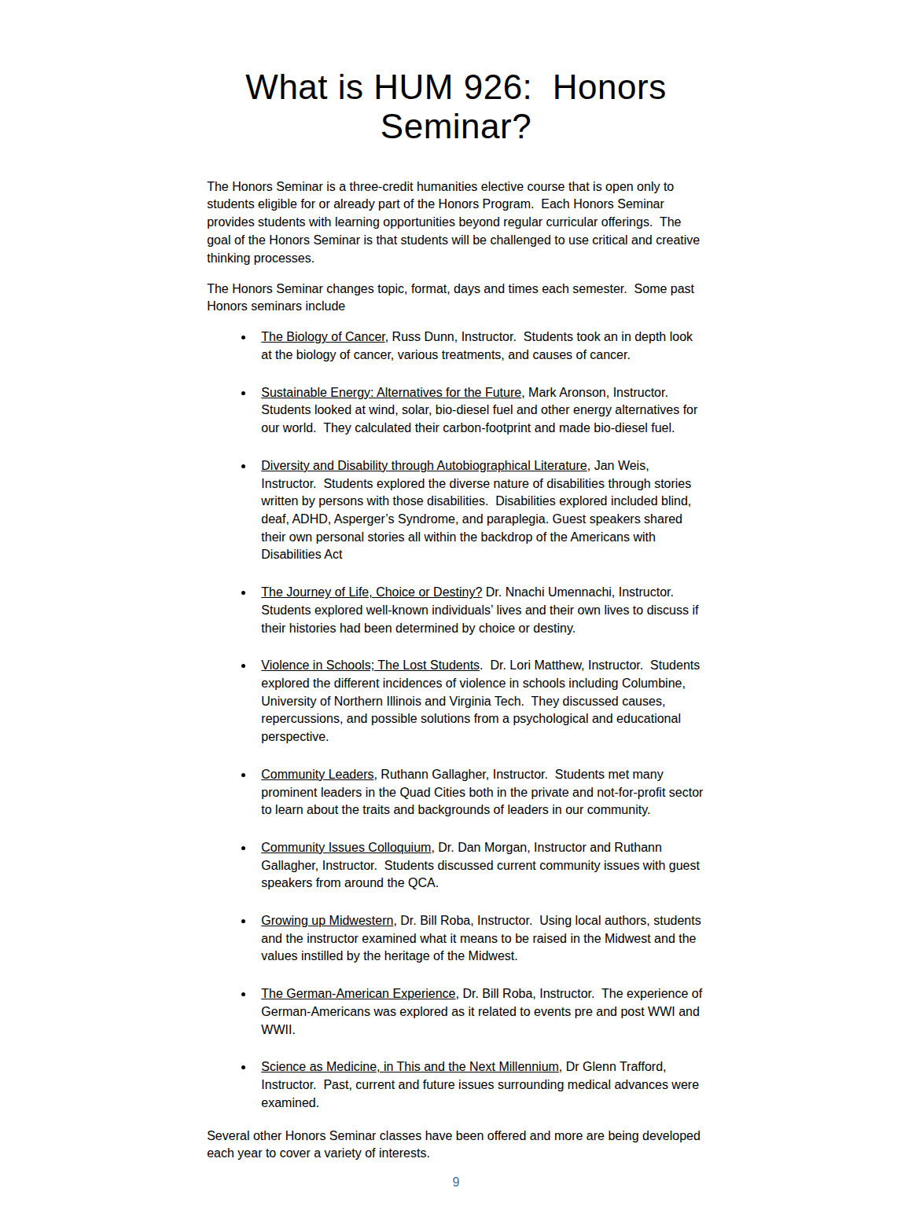What is HUM 926: Honors Seminar?
The Honors Seminar is a three-credit humanities elective course that is open only to students eligible for or already part of the Honors Program. Each Honors Seminar provides students with learning opportunities beyond regular curricular offerings. The goal of the Honors Seminar is that students will be challenged to use critical and creative thinking processes.
The Honors Seminar changes topic, format, days and times each semester. Some past Honors seminars include
The Biology of Cancer, Russ Dunn, Instructor. Students took an in depth look at the biology of cancer, various treatments, and causes of cancer.
Sustainable Energy: Alternatives for the Future, Mark Aronson, Instructor. Students looked at wind, solar, bio-diesel fuel and other energy alternatives for our world. They calculated their carbon-footprint and made bio-diesel fuel.
Diversity and Disability through Autobiographical Literature, Jan Weis, Instructor. Students explored the diverse nature of disabilities through stories written by persons with those disabilities. Disabilities explored included blind, deaf, ADHD, Asperger’s Syndrome, and paraplegia. Guest speakers shared their own personal stories all within the backdrop of the Americans with Disabilities Act
The Journey of Life, Choice or Destiny? Dr. Nnachi Umennachi, Instructor. Students explored well-known individuals’ lives and their own lives to discuss if their histories had been determined by choice or destiny.
Violence in Schools; The Lost Students. Dr. Lori Matthew, Instructor. Students explored the different incidences of violence in schools including Columbine, University of Northern Illinois and Virginia Tech. They discussed causes, repercussions, and possible solutions from a psychological and educational perspective.
Community Leaders, Ruthann Gallagher, Instructor. Students met many prominent leaders in the Quad Cities both in the private and not-for-profit sector to learn about the traits and backgrounds of leaders in our community.
Community Issues Colloquium, Dr. Dan Morgan, Instructor and Ruthann Gallagher, Instructor. Students discussed current community issues with guest speakers from around the QCA.
Growing up Midwestern, Dr. Bill Roba, Instructor. Using local authors, students and the instructor examined what it means to be raised in the Midwest and the values instilled by the heritage of the Midwest.
The German-American Experience, Dr. Bill Roba, Instructor. The experience of German-Americans was explored as it related to events pre and post WWI and WWII.
Science as Medicine, in This and the Next Millennium, Dr Glenn Trafford, Instructor. Past, current and future issues surrounding medical advances were examined.
Several other Honors Seminar classes have been offered and more are being developed each year to cover a variety of interests.
9